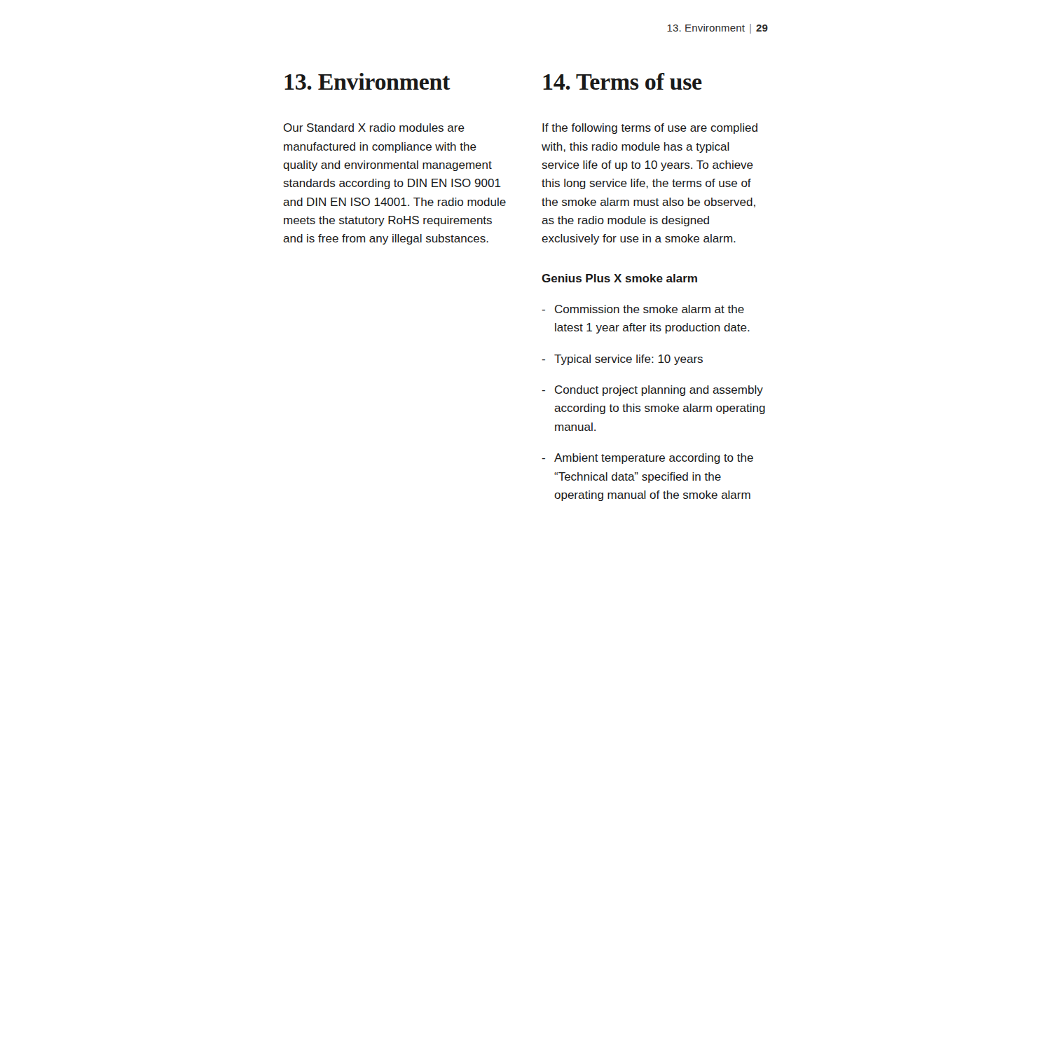13. Environment|29
13. Environment
Our Standard X radio modules are manufactured in compliance with the quality and environmental management standards according to DIN EN ISO 9001 and DIN EN ISO 14001. The radio module meets the statutory RoHS requirements and is free from any illegal substances.
14. Terms of use
If the following terms of use are complied with, this radio module has a typical service life of up to 10 years. To achieve this long service life, the terms of use of the smoke alarm must also be observed, as the radio module is designed exclusively for use in a smoke alarm.
Genius Plus X smoke alarm
Commission the smoke alarm at the latest 1 year after its production date.
Typical service life: 10 years
Conduct project planning and assembly according to this smoke alarm operating manual.
Ambient temperature according to the “Technical data” specified in the operating manual of the smoke alarm